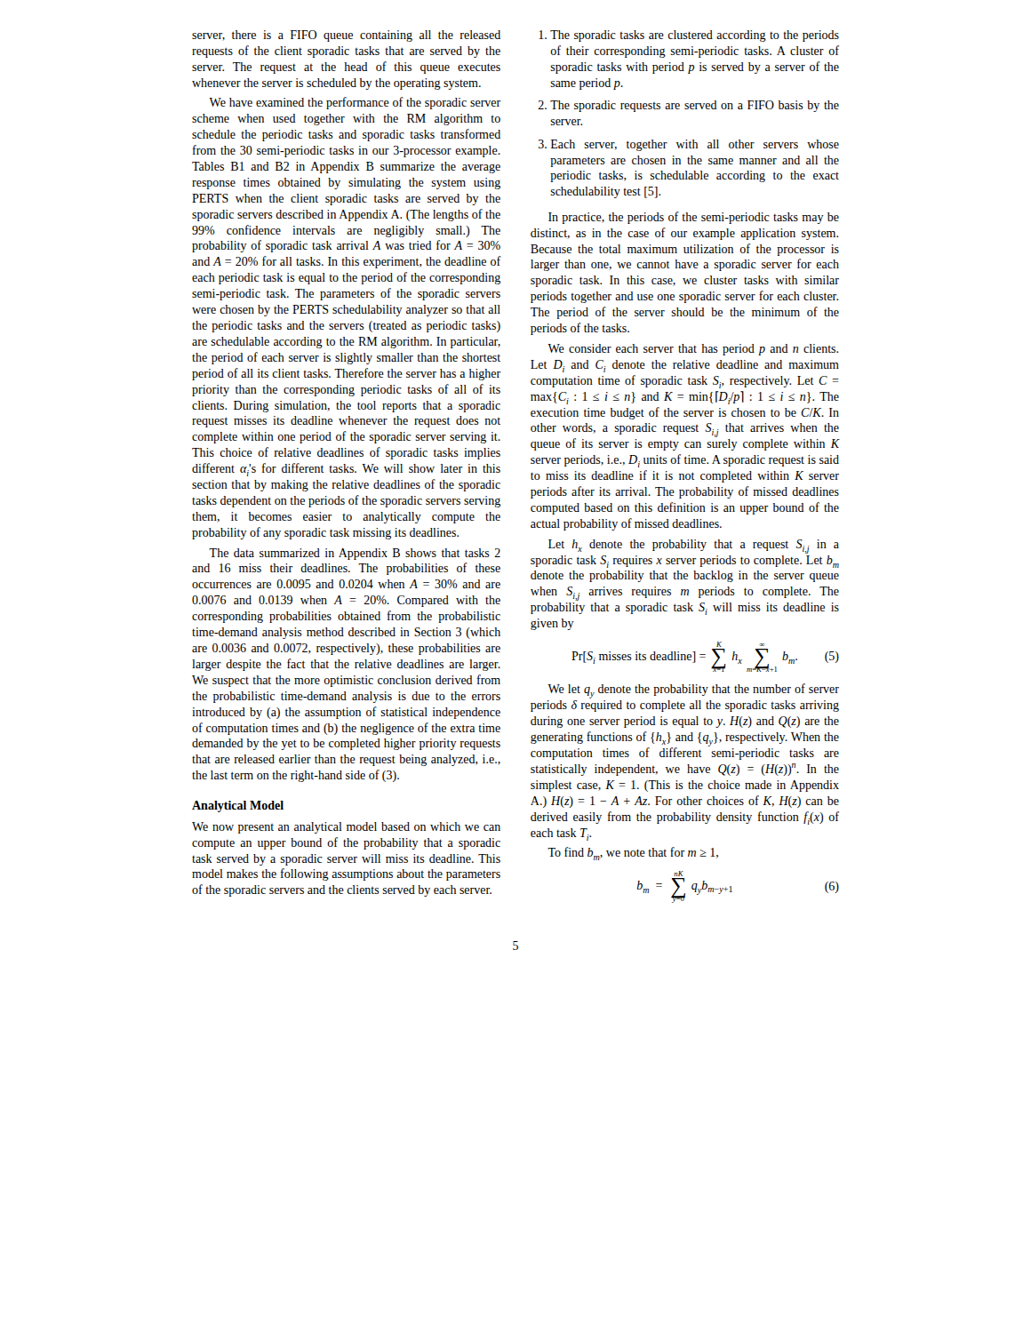server, there is a FIFO queue containing all the released requests of the client sporadic tasks that are served by the server. The request at the head of this queue executes whenever the server is scheduled by the operating system.
We have examined the performance of the sporadic server scheme when used together with the RM algorithm to schedule the periodic tasks and sporadic tasks transformed from the 30 semi-periodic tasks in our 3-processor example. Tables B1 and B2 in Appendix B summarize the average response times obtained by simulating the system using PERTS when the client sporadic tasks are served by the sporadic servers described in Appendix A. (The lengths of the 99% confidence intervals are negligibly small.) The probability of sporadic task arrival A was tried for A = 30% and A = 20% for all tasks. In this experiment, the deadline of each periodic task is equal to the period of the corresponding semi-periodic task. The parameters of the sporadic servers were chosen by the PERTS schedulability analyzer so that all the periodic tasks and the servers (treated as periodic tasks) are schedulable according to the RM algorithm. In particular, the period of each server is slightly smaller than the shortest period of all its client tasks. Therefore the server has a higher priority than the corresponding periodic tasks of all of its clients. During simulation, the tool reports that a sporadic request misses its deadline whenever the request does not complete within one period of the sporadic server serving it. This choice of relative deadlines of sporadic tasks implies different αi's for different tasks. We will show later in this section that by making the relative deadlines of the sporadic tasks dependent on the periods of the sporadic servers serving them, it becomes easier to analytically compute the probability of any sporadic task missing its deadlines.
The data summarized in Appendix B shows that tasks 2 and 16 miss their deadlines. The probabilities of these occurrences are 0.0095 and 0.0204 when A = 30% and are 0.0076 and 0.0139 when A = 20%. Compared with the corresponding probabilities obtained from the probabilistic time-demand analysis method described in Section 3 (which are 0.0036 and 0.0072, respectively), these probabilities are larger despite the fact that the relative deadlines are larger. We suspect that the more optimistic conclusion derived from the probabilistic time-demand analysis is due to the errors introduced by (a) the assumption of statistical independence of computation times and (b) the negligence of the extra time demanded by the yet to be completed higher priority requests that are released earlier than the request being analyzed, i.e., the last term on the right-hand side of (3).
Analytical Model
We now present an analytical model based on which we can compute an upper bound of the probability that a sporadic task served by a sporadic server will miss its deadline. This model makes the following assumptions about the parameters of the sporadic servers and the clients served by each server.
The sporadic tasks are clustered according to the periods of their corresponding semi-periodic tasks. A cluster of sporadic tasks with period p is served by a server of the same period p.
The sporadic requests are served on a FIFO basis by the server.
Each server, together with all other servers whose parameters are chosen in the same manner and all the periodic tasks, is schedulable according to the exact schedulability test [5].
In practice, the periods of the semi-periodic tasks may be distinct, as in the case of our example application system. Because the total maximum utilization of the processor is larger than one, we cannot have a sporadic server for each sporadic task. In this case, we cluster tasks with similar periods together and use one sporadic server for each cluster. The period of the server should be the minimum of the periods of the tasks.
We consider each server that has period p and n clients. Let Di and Ci denote the relative deadline and maximum computation time of sporadic task Si, respectively. Let C = max{Ci : 1 ≤ i ≤ n} and K = min{ Di/p : 1 ≤ i ≤ n}. The execution time budget of the server is chosen to be C/K. In other words, a sporadic request Si,j that arrives when the queue of its server is empty can surely complete within K server periods, i.e., Di units of time. A sporadic request is said to miss its deadline if it is not completed within K server periods after its arrival. The probability of missed deadlines computed based on this definition is an upper bound of the actual probability of missed deadlines.
Let hx denote the probability that a request Si,j in a sporadic task Si requires x server periods to complete. Let bm denote the probability that the backlog in the server queue when Si,j arrives requires m periods to complete. The probability that a sporadic task Si will miss its deadline is given by
Pr[Si misses its deadline] = K ∑ x=1 hx ∞ ∑ m=K−x+1 bm. (5)
We let qy denote the probability that the number of server periods δ required to complete all the sporadic tasks arriving during one server period is equal to y. H(z) and Q(z) are the generating functions of {hx} and {qy}, respectively. When the computation times of different semi-periodic tasks are statistically independent, we have Q(z) = (H(z))n. In the simplest case, K = 1. (This is the choice made in Appendix A.) H(z) = 1 − A + Az. For other choices of K, H(z) can be derived easily from the probability density function fi(x) of each task Ti.
To find bm, we note that for m ≥ 1,
bm = nK ∑ y=0 qy bm−y+1 (6)
5